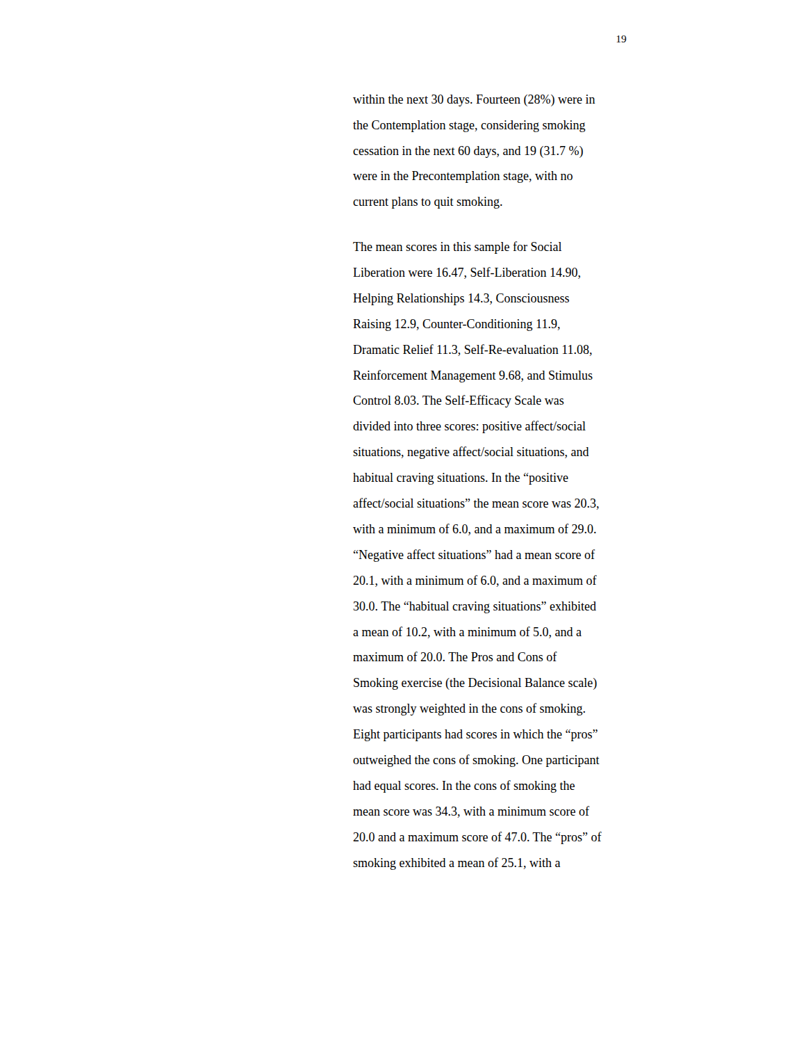19
within the next 30 days. Fourteen (28%) were in the Contemplation stage, considering smoking cessation in the next 60 days, and 19 (31.7 %) were in the Precontemplation stage, with no current plans to quit smoking.
The mean scores in this sample for Social Liberation were 16.47, Self-Liberation 14.90, Helping Relationships 14.3, Consciousness Raising 12.9, Counter-Conditioning 11.9, Dramatic Relief 11.3, Self-Re-evaluation 11.08, Reinforcement Management 9.68, and Stimulus Control 8.03. The Self-Efficacy Scale was divided into three scores: positive affect/social situations, negative affect/social situations, and habitual craving situations. In the “positive affect/social situations” the mean score was 20.3, with a minimum of 6.0, and a maximum of 29.0. “Negative affect situations” had a mean score of 20.1, with a minimum of 6.0, and a maximum of 30.0. The “habitual craving situations” exhibited a mean of 10.2, with a minimum of 5.0, and a maximum of 20.0. The Pros and Cons of Smoking exercise (the Decisional Balance scale) was strongly weighted in the cons of smoking. Eight participants had scores in which the “pros” outweighed the cons of smoking. One participant had equal scores. In the cons of smoking the mean score was 34.3, with a minimum score of 20.0 and a maximum score of 47.0. The “pros” of smoking exhibited a mean of 25.1, with a